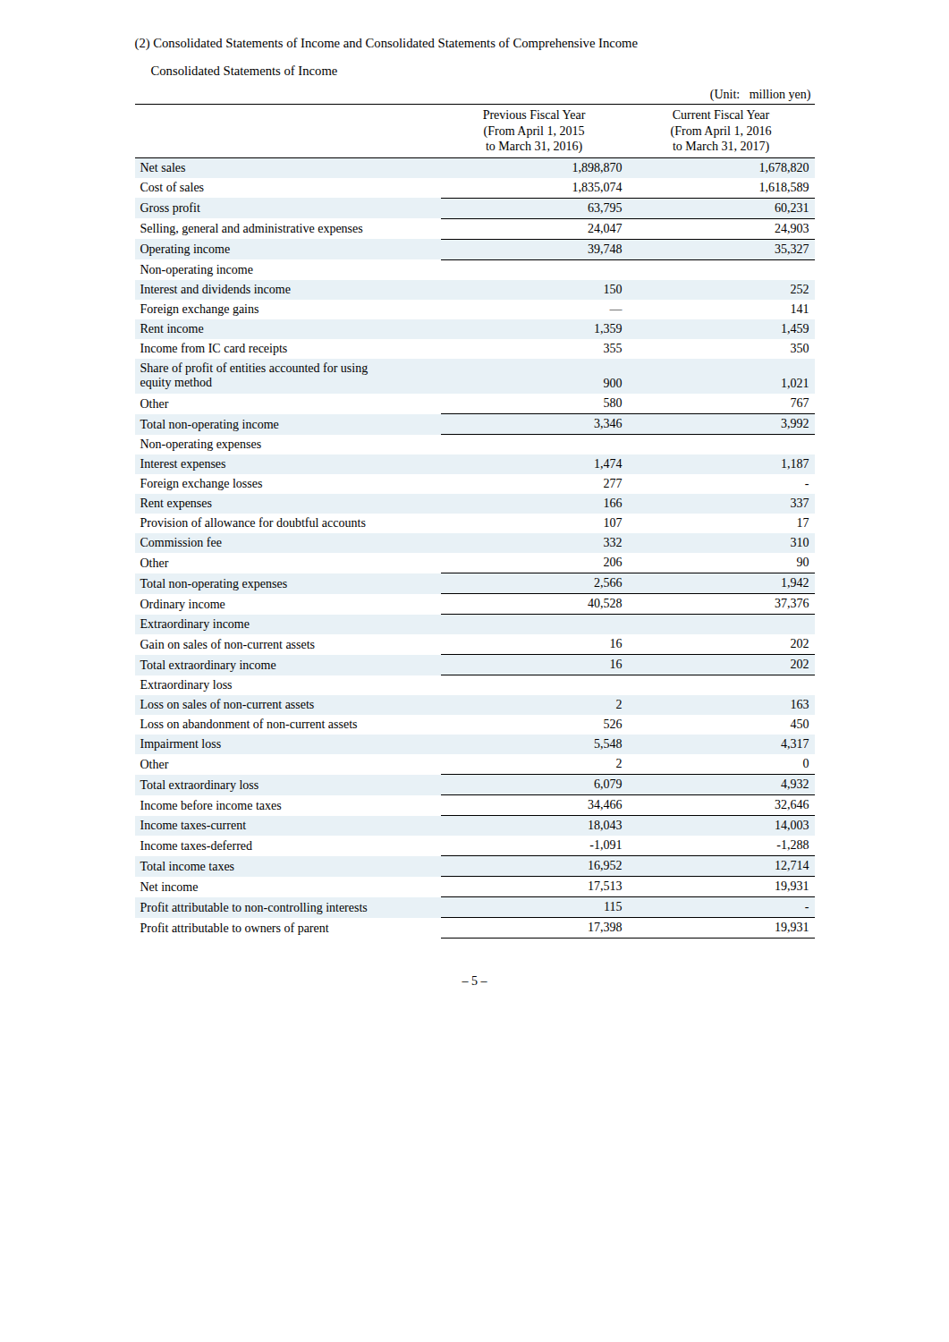(2) Consolidated Statements of Income and Consolidated Statements of Comprehensive Income
Consolidated Statements of Income
(Unit: million yen)
| | Previous Fiscal Year (From April 1, 2015 to March 31, 2016) | Current Fiscal Year (From April 1, 2016 to March 31, 2017) |
| --- | --- | --- |
| Net sales | 1,898,870 | 1,678,820 |
| Cost of sales | 1,835,074 | 1,618,589 |
| Gross profit | 63,795 | 60,231 |
| Selling, general and administrative expenses | 24,047 | 24,903 |
| Operating income | 39,748 | 35,327 |
| Non-operating income | | |
| Interest and dividends income | 150 | 252 |
| Foreign exchange gains | ― | 141 |
| Rent income | 1,359 | 1,459 |
| Income from IC card receipts | 355 | 350 |
| Share of profit of entities accounted for using equity method | 900 | 1,021 |
| Other | 580 | 767 |
| Total non-operating income | 3,346 | 3,992 |
| Non-operating expenses | | |
| Interest expenses | 1,474 | 1,187 |
| Foreign exchange losses | 277 | - |
| Rent expenses | 166 | 337 |
| Provision of allowance for doubtful accounts | 107 | 17 |
| Commission fee | 332 | 310 |
| Other | 206 | 90 |
| Total non-operating expenses | 2,566 | 1,942 |
| Ordinary income | 40,528 | 37,376 |
| Extraordinary income | | |
| Gain on sales of non-current assets | 16 | 202 |
| Total extraordinary income | 16 | 202 |
| Extraordinary loss | | |
| Loss on sales of non-current assets | 2 | 163 |
| Loss on abandonment of non-current assets | 526 | 450 |
| Impairment loss | 5,548 | 4,317 |
| Other | 2 | 0 |
| Total extraordinary loss | 6,079 | 4,932 |
| Income before income taxes | 34,466 | 32,646 |
| Income taxes-current | 18,043 | 14,003 |
| Income taxes-deferred | -1,091 | -1,288 |
| Total income taxes | 16,952 | 12,714 |
| Net income | 17,513 | 19,931 |
| Profit attributable to non-controlling interests | 115 | - |
| Profit attributable to owners of parent | 17,398 | 19,931 |
– 5 –